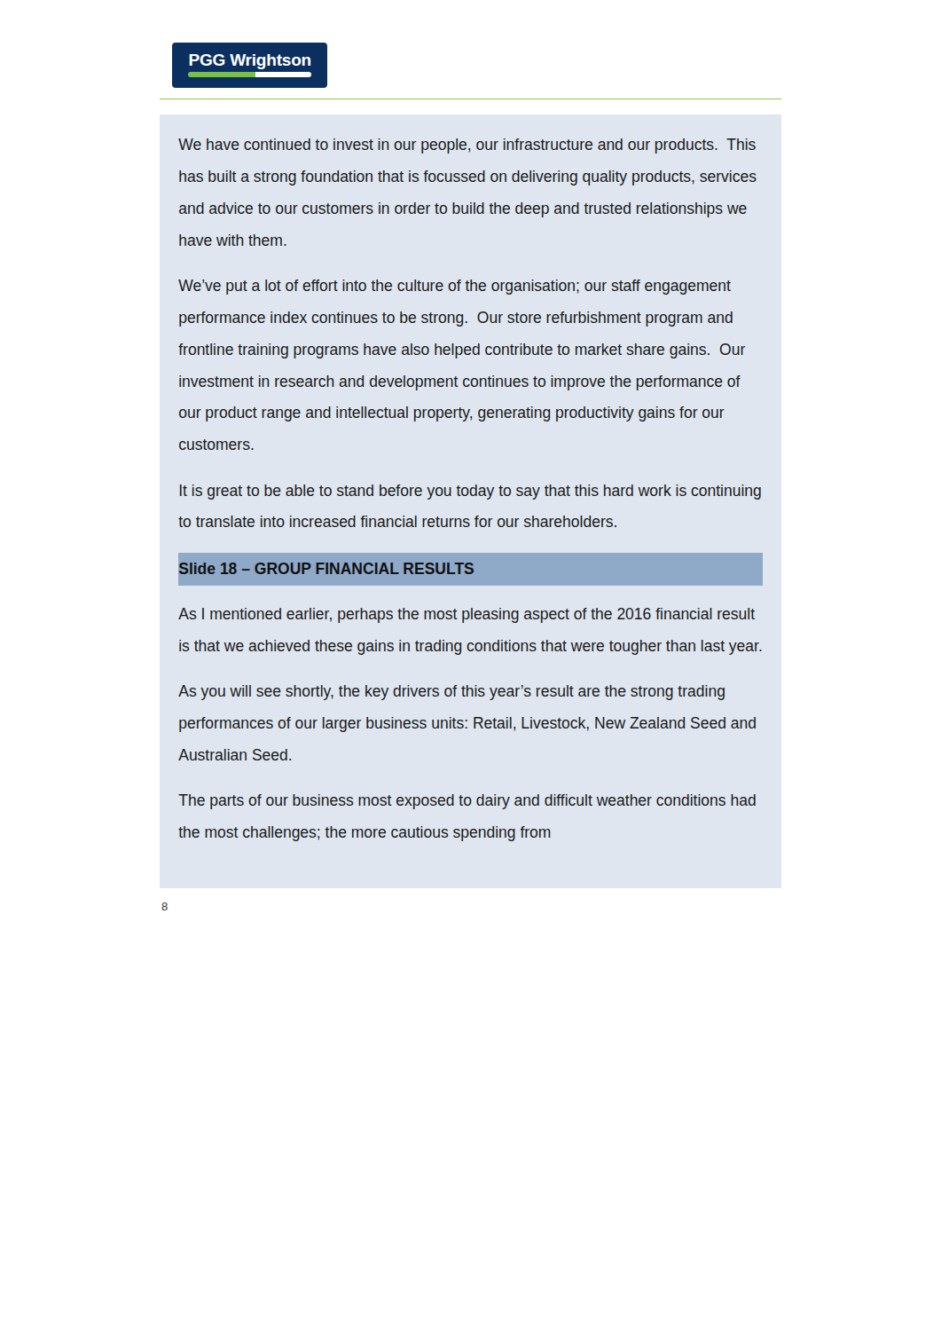PGG Wrightson
We have continued to invest in our people, our infrastructure and our products. This has built a strong foundation that is focussed on delivering quality products, services and advice to our customers in order to build the deep and trusted relationships we have with them.
We’ve put a lot of effort into the culture of the organisation; our staff engagement performance index continues to be strong. Our store refurbishment program and frontline training programs have also helped contribute to market share gains. Our investment in research and development continues to improve the performance of our product range and intellectual property, generating productivity gains for our customers.
It is great to be able to stand before you today to say that this hard work is continuing to translate into increased financial returns for our shareholders.
Slide 18 – GROUP FINANCIAL RESULTS
As I mentioned earlier, perhaps the most pleasing aspect of the 2016 financial result is that we achieved these gains in trading conditions that were tougher than last year.
As you will see shortly, the key drivers of this year’s result are the strong trading performances of our larger business units: Retail, Livestock, New Zealand Seed and Australian Seed.
The parts of our business most exposed to dairy and difficult weather conditions had the most challenges; the more cautious spending from
8